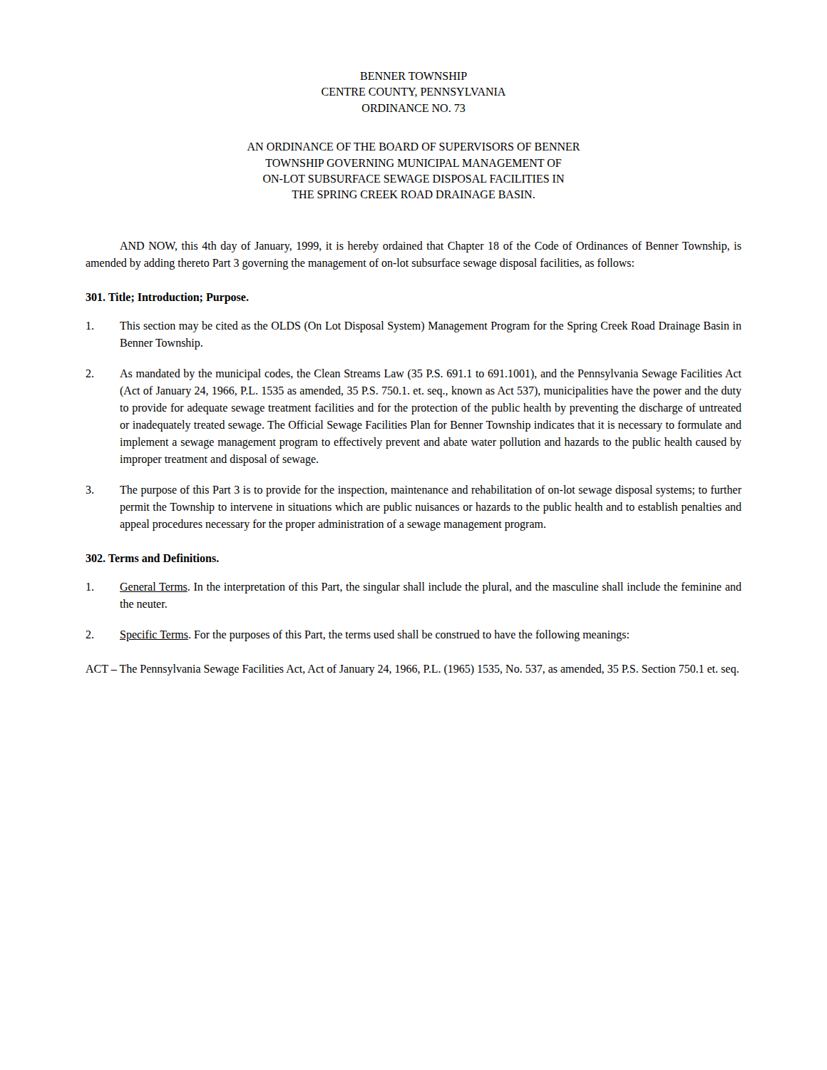BENNER TOWNSHIP
CENTRE COUNTY, PENNSYLVANIA
ORDINANCE NO. 73
AN ORDINANCE OF THE BOARD OF SUPERVISORS OF BENNER
TOWNSHIP GOVERNING MUNICIPAL MANAGEMENT OF
ON-LOT SUBSURFACE SEWAGE DISPOSAL FACILITIES IN
THE SPRING CREEK ROAD DRAINAGE BASIN.
AND NOW, this 4th day of January, 1999, it is hereby ordained that Chapter 18 of the Code of Ordinances of Benner Township, is amended by adding thereto Part 3 governing the management of on-lot subsurface sewage disposal facilities, as follows:
301. Title; Introduction; Purpose.
1.
This section may be cited as the OLDS (On Lot Disposal System) Management Program for the Spring Creek Road Drainage Basin in Benner Township.
2.
As mandated by the municipal codes, the Clean Streams Law (35 P.S. 691.1 to 691.1001), and the Pennsylvania Sewage Facilities Act (Act of January 24, 1966, P.L. 1535 as amended, 35 P.S. 750.1. et. seq., known as Act 537), municipalities have the power and the duty to provide for adequate sewage treatment facilities and for the protection of the public health by preventing the discharge of untreated or inadequately treated sewage. The Official Sewage Facilities Plan for Benner Township indicates that it is necessary to formulate and implement a sewage management program to effectively prevent and abate water pollution and hazards to the public health caused by improper treatment and disposal of sewage.
3.
The purpose of this Part 3 is to provide for the inspection, maintenance and rehabilitation of on-lot sewage disposal systems; to further permit the Township to intervene in situations which are public nuisances or hazards to the public health and to establish penalties and appeal procedures necessary for the proper administration of a sewage management program.
302. Terms and Definitions.
1.
General Terms. In the interpretation of this Part, the singular shall include the plural, and the masculine shall include the feminine and the neuter.
2.
Specific Terms. For the purposes of this Part, the terms used shall be construed to have the following meanings:
ACT – The Pennsylvania Sewage Facilities Act, Act of January 24, 1966, P.L. (1965) 1535, No. 537, as amended, 35 P.S. Section 750.1 et. seq.